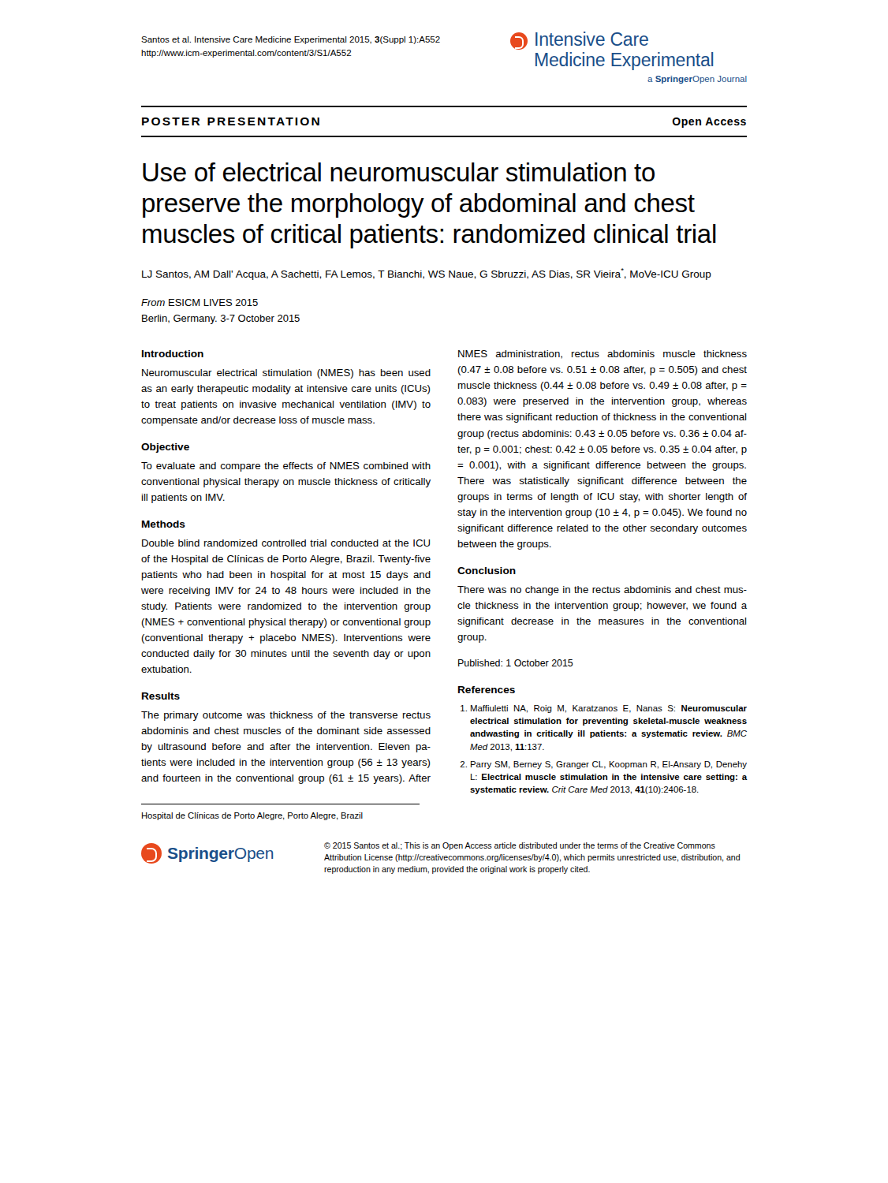Santos et al. Intensive Care Medicine Experimental 2015, 3(Suppl 1):A552
http://www.icm-experimental.com/content/3/S1/A552
Intensive Care Medicine Experimental
a Springer Open Journal
POSTER PRESENTATION
Open Access
Use of electrical neuromuscular stimulation to preserve the morphology of abdominal and chest muscles of critical patients: randomized clinical trial
LJ Santos, AM Dall' Acqua, A Sachetti, FA Lemos, T Bianchi, WS Naue, G Sbruzzi, AS Dias, SR Vieira*, MoVe-ICU Group
From ESICM LIVES 2015
Berlin, Germany. 3-7 October 2015
Introduction
Neuromuscular electrical stimulation (NMES) has been used as an early therapeutic modality at intensive care units (ICUs) to treat patients on invasive mechanical ventilation (IMV) to compensate and/or decrease loss of muscle mass.
Objective
To evaluate and compare the effects of NMES combined with conventional physical therapy on muscle thickness of critically ill patients on IMV.
Methods
Double blind randomized controlled trial conducted at the ICU of the Hospital de Clínicas de Porto Alegre, Brazil. Twenty-five patients who had been in hospital for at most 15 days and were receiving IMV for 24 to 48 hours were included in the study. Patients were randomized to the intervention group (NMES + conventional physical therapy) or conventional group (conventional therapy + placebo NMES). Interventions were conducted daily for 30 minutes until the seventh day or upon extubation.
Results
The primary outcome was thickness of the transverse rectus abdominis and chest muscles of the dominant side assessed by ultrasound before and after the intervention. Eleven patients were included in the intervention group (56 ± 13 years) and fourteen in the conventional group (61 ± 15 years). After NMES administration, rectus abdominis muscle thickness (0.47 ± 0.08 before vs. 0.51 ± 0.08 after, p = 0.505) and chest muscle thickness (0.44 ± 0.08 before vs. 0.49 ± 0.08 after, p = 0.083) were preserved in the intervention group, whereas there was significant reduction of thickness in the conventional group (rectus abdominis: 0.43 ± 0.05 before vs. 0.36 ± 0.04 after, p = 0.001; chest: 0.42 ± 0.05 before vs. 0.35 ± 0.04 after, p = 0.001), with a significant difference between the groups. There was statistically significant difference between the groups in terms of length of ICU stay, with shorter length of stay in the intervention group (10 ± 4, p = 0.045). We found no significant difference related to the other secondary outcomes between the groups.
Conclusion
There was no change in the rectus abdominis and chest muscle thickness in the intervention group; however, we found a significant decrease in the measures in the conventional group.
Published: 1 October 2015
References
Maffiuletti NA, Roig M, Karatzanos E, Nanas S: Neuromuscular electrical stimulation for preventing skeletal-muscle weakness andwasting in critically ill patients: a systematic review. BMC Med 2013, 11:137.
Parry SM, Berney S, Granger CL, Koopman R, El-Ansary D, Denehy L: Electrical muscle stimulation in the intensive care setting: a systematic review. Crit Care Med 2013, 41(10):2406-18.
Hospital de Clínicas de Porto Alegre, Porto Alegre, Brazil
Springer Open
© 2015 Santos et al.; This is an Open Access article distributed under the terms of the Creative Commons Attribution License (http://creativecommons.org/licenses/by/4.0), which permits unrestricted use, distribution, and reproduction in any medium, provided the original work is properly cited.